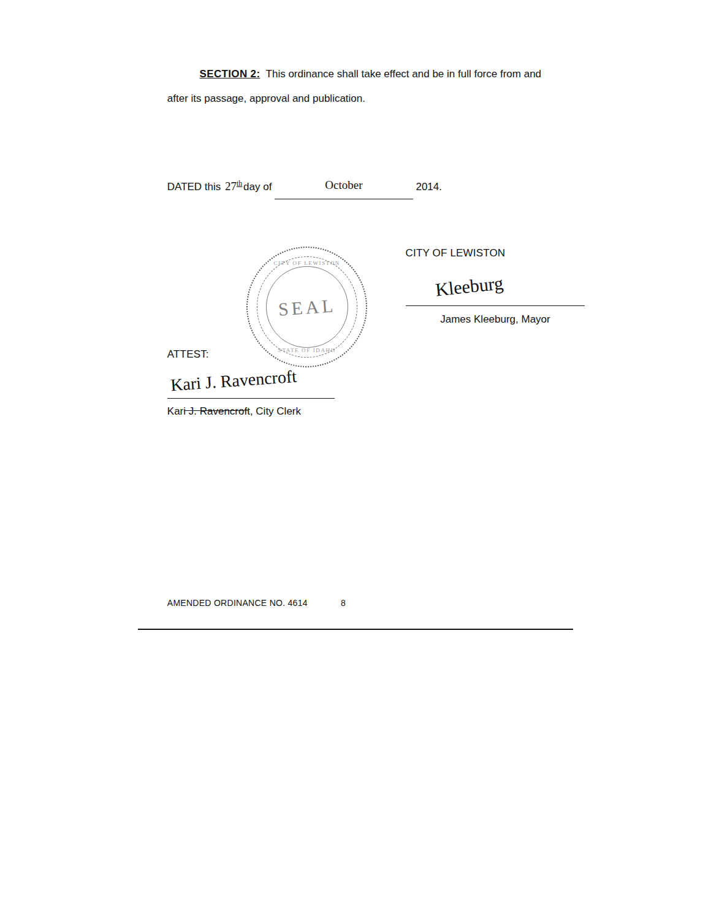SECTION 2: This ordinance shall take effect and be in full force from and after its passage, approval and publication.
DATED this 27thday of October 2014.
CITY OF LEWISTON
SEAL
STATE OF IDAHO
CITY OF LEWISTON
Kleeburg
James Kleeburg, Mayor
ATTEST:
Kari J. Ravencroft
Kari J. Ravencroft, City Clerk
AMENDED ORDINANCE NO. 4614 8